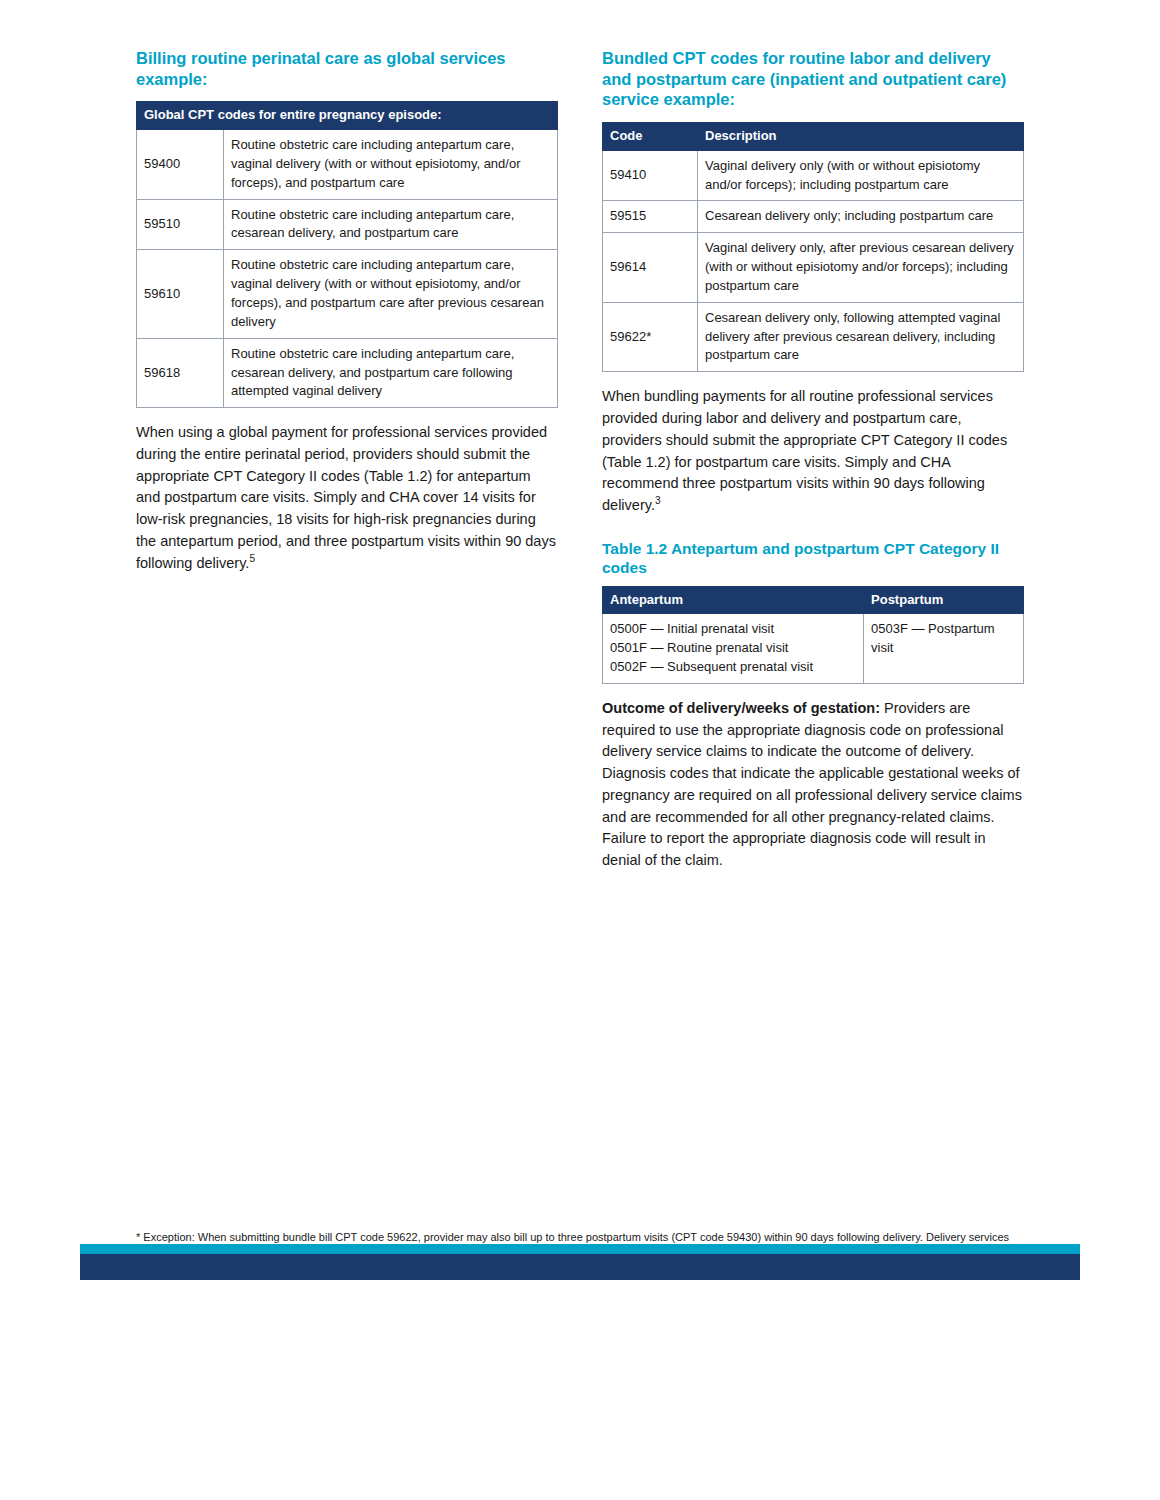Billing routine perinatal care as global services example:
| Global CPT codes for entire pregnancy episode: |
| --- |
| 59400 | Routine obstetric care including antepartum care, vaginal delivery (with or without episiotomy, and/or forceps), and postpartum care |
| 59510 | Routine obstetric care including antepartum care, cesarean delivery, and postpartum care |
| 59610 | Routine obstetric care including antepartum care, vaginal delivery (with or without episiotomy, and/or forceps), and postpartum care after previous cesarean delivery |
| 59618 | Routine obstetric care including antepartum care, cesarean delivery, and postpartum care following attempted vaginal delivery |
When using a global payment for professional services provided during the entire perinatal period, providers should submit the appropriate CPT Category II codes (Table 1.2) for antepartum and postpartum care visits. Simply and CHA cover 14 visits for low-risk pregnancies, 18 visits for high-risk pregnancies during the antepartum period, and three postpartum visits within 90 days following delivery.5
Bundled CPT codes for routine labor and delivery and postpartum care (inpatient and outpatient care) service example:
| Code | Description |
| --- | --- |
| 59410 | Vaginal delivery only (with or without episiotomy and/or forceps); including postpartum care |
| 59515 | Cesarean delivery only; including postpartum care |
| 59614 | Vaginal delivery only, after previous cesarean delivery (with or without episiotomy and/or forceps); including postpartum care |
| 59622* | Cesarean delivery only, following attempted vaginal delivery after previous cesarean delivery, including postpartum care |
When bundling payments for all routine professional services provided during labor and delivery and postpartum care, providers should submit the appropriate CPT Category II codes (Table 1.2) for postpartum care visits. Simply and CHA recommend three postpartum visits within 90 days following delivery.3
Table 1.2 Antepartum and postpartum CPT Category II codes
| Antepartum | Postpartum |
| --- | --- |
| 0500F — Initial prenatal visit 0501F — Routine prenatal visit 0502F — Subsequent prenatal visit | 0503F — Postpartum visit |
Outcome of delivery/weeks of gestation: Providers are required to use the appropriate diagnosis code on professional delivery service claims to indicate the outcome of delivery. Diagnosis codes that indicate the applicable gestational weeks of pregnancy are required on all professional delivery service claims and are recommended for all other pregnancy-related claims. Failure to report the appropriate diagnosis code will result in denial of the claim.
* Exception: When submitting bundle bill CPT code 59622, provider may also bill up to three postpartum visits (CPT code 59430) within 90 days following delivery. Delivery services only CPT code 59620, cesarean delivery only, following attempted vaginal delivery after previous cesarean delivery, is not on the 2021 AHCA Practitioner Fee Schedule.3